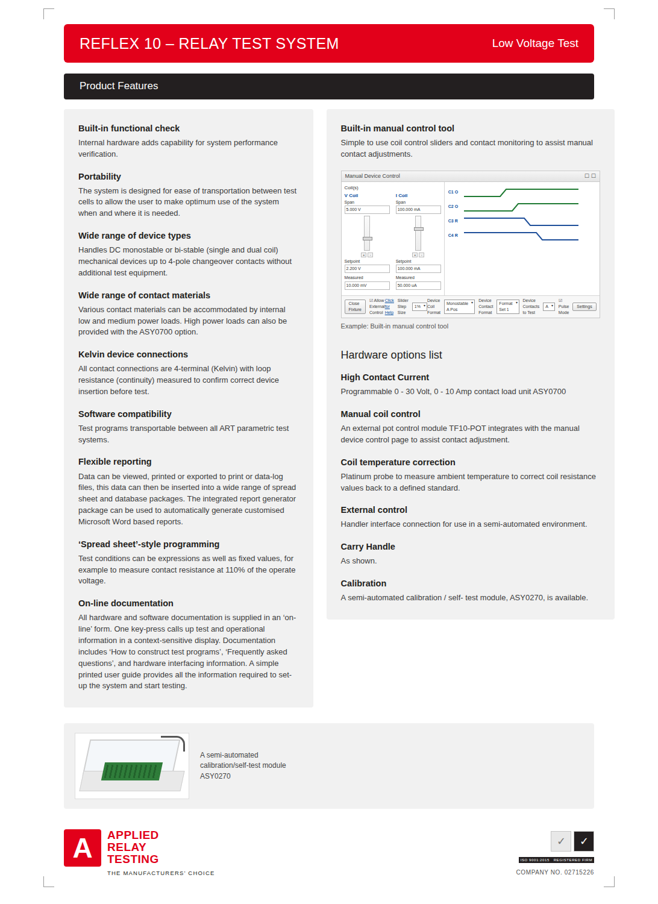REFLEX 10 – RELAY TEST SYSTEM
Low Voltage Test
Product Features
Built-in functional check
Internal hardware adds capability for system performance verification.
Portability
The system is designed for ease of transportation between test cells to allow the user to make optimum use of the system when and where it is needed.
Wide range of device types
Handles DC monostable or bi-stable (single and dual coil) mechanical devices up to 4-pole changeover contacts without additional test equipment.
Wide range of contact materials
Various contact materials can be accommodated by internal low and medium power loads. High power loads can also be provided with the ASY0700 option.
Kelvin device connections
All contact connections are 4-terminal (Kelvin) with loop resistance (continuity) measured to confirm correct device insertion before test.
Software compatibility
Test programs transportable between all ART parametric test systems.
Flexible reporting
Data can be viewed, printed or exported to print or data-log files, this data can then be inserted into a wide range of spread sheet and database packages. The integrated report generator package can be used to automatically generate customised Microsoft Word based reports.
‘Spread sheet’-style programming
Test conditions can be expressions as well as fixed values, for example to measure contact resistance at 110% of the operate voltage.
On-line documentation
All hardware and software documentation is supplied in an ‘on-line’ form. One key-press calls up test and operational information in a context-sensitive display. Documentation includes ‘How to construct test programs’, ‘Frequently asked questions’, and hardware interfacing information. A simple printed user guide provides all the information required to set-up the system and start testing.
Built-in manual control tool
Simple to use coil control sliders and contact monitoring to assist manual contact adjustments.
Manual Device Control ☐ ☐
Coil(s)
V Coil
Span
5.000 V
+-
Setpoint
2.200 V
Measured
10.000 mV
I Coil
Span
100.000 mA
+-
Setpoint
100.000 mA
Measured
50.000 uA
C1 O
C2 O
C3 R
C4 R
Close Fixture ☑ Allow External Control
Click for Help Slider Step Size 1%
Device Coil Format Monostable A Pos Device Contact Format Format Set 1 Device Contacts to Test A ☑ Pulse Mode Settings
Example: Built-in manual control tool
Hardware options list
High Contact Current
Programmable 0 - 30 Volt, 0 - 10 Amp contact load unit ASY0700
Manual coil control
An external pot control module TF10-POT integrates with the manual device control page to assist contact adjustment.
Coil temperature correction
Platinum probe to measure ambient temperature to correct coil resistance values back to a defined standard.
External control
Handler interface connection for use in a semi-automated environment.
Carry Handle
As shown.
Calibration
A semi-automated calibration / self- test module, ASY0270, is available.
A semi-automated
calibration/self-test module
ASY0270
A
Applied
Relay
Testing
The Manufacturers’ Choice
✓
✓
ISO 9001:2015 REGISTERED FIRM
COMPANY NO. 02715226